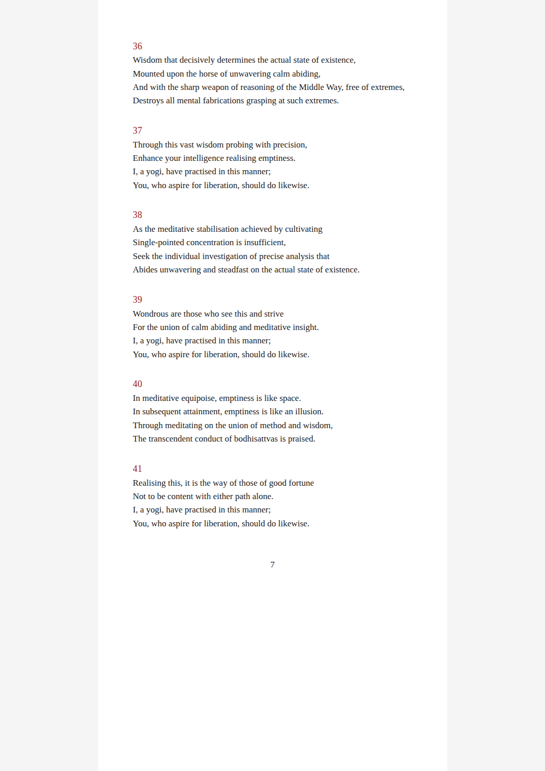36
Wisdom that decisively determines the actual state of existence, Mounted upon the horse of unwavering calm abiding, And with the sharp weapon of reasoning of the Middle Way, free of extremes, Destroys all mental fabrications grasping at such extremes.
37
Through this vast wisdom probing with precision, Enhance your intelligence realising emptiness. I, a yogi, have practised in this manner; You, who aspire for liberation, should do likewise.
38
As the meditative stabilisation achieved by cultivating Single-pointed concentration is insufficient, Seek the individual investigation of precise analysis that Abides unwavering and steadfast on the actual state of existence.
39
Wondrous are those who see this and strive For the union of calm abiding and meditative insight. I, a yogi, have practised in this manner; You, who aspire for liberation, should do likewise.
40
In meditative equipoise, emptiness is like space. In subsequent attainment, emptiness is like an illusion. Through meditating on the union of method and wisdom, The transcendent conduct of bodhisattvas is praised.
41
Realising this, it is the way of those of good fortune Not to be content with either path alone. I, a yogi, have practised in this manner; You, who aspire for liberation, should do likewise.
7